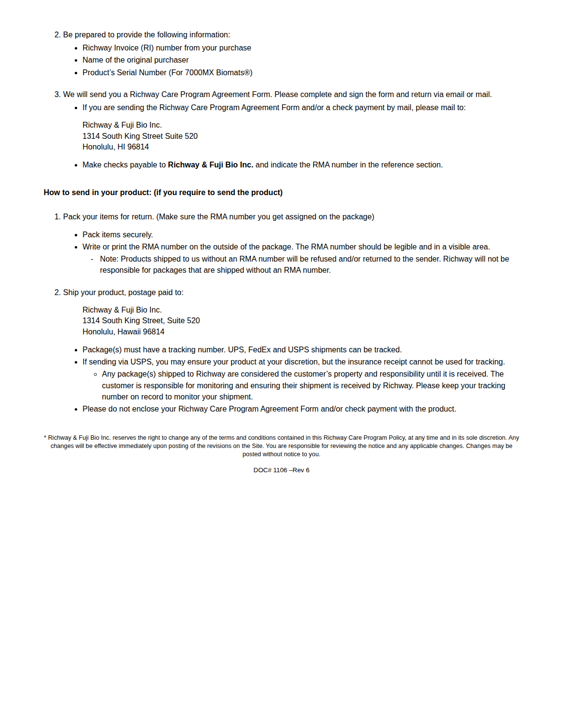Be prepared to provide the following information:
Richway Invoice (RI) number from your purchase
Name of the original purchaser
Product’s Serial Number (For 7000MX Biomats®)
We will send you a Richway Care Program Agreement Form. Please complete and sign the form and return via email or mail.
If you are sending the Richway Care Program Agreement Form and/or a check payment by mail, please mail to:
Richway & Fuji Bio Inc.
1314 South King Street Suite 520
Honolulu, HI 96814
Make checks payable to Richway & Fuji Bio Inc. and indicate the RMA number in the reference section.
How to send in your product: (if you require to send the product)
Pack your items for return. (Make sure the RMA number you get assigned on the package)
Pack items securely.
Write or print the RMA number on the outside of the package. The RMA number should be legible and in a visible area.
Note: Products shipped to us without an RMA number will be refused and/or returned to the sender. Richway will not be responsible for packages that are shipped without an RMA number.
Ship your product, postage paid to:
Richway & Fuji Bio Inc.
1314 South King Street, Suite 520
Honolulu, Hawaii 96814
Package(s) must have a tracking number. UPS, FedEx and USPS shipments can be tracked.
If sending via USPS, you may ensure your product at your discretion, but the insurance receipt cannot be used for tracking.
Any package(s) shipped to Richway are considered the customer’s property and responsibility until it is received. The customer is responsible for monitoring and ensuring their shipment is received by Richway. Please keep your tracking number on record to monitor your shipment.
Please do not enclose your Richway Care Program Agreement Form and/or check payment with the product.
* Richway & Fuji Bio Inc. reserves the right to change any of the terms and conditions contained in this Richway Care Program Policy, at any time and in its sole discretion. Any changes will be effective immediately upon posting of the revisions on the Site. You are responsible for reviewing the notice and any applicable changes. Changes may be posted without notice to you.
DOC# 1106 –Rev 6